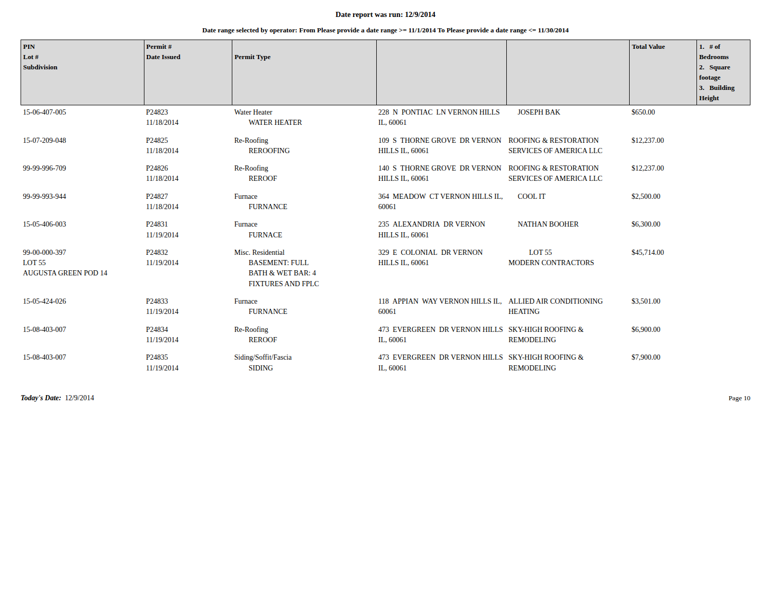Date report was run: 12/9/2014
Date range selected by operator: From Please provide a date range >= 11/1/2014 To Please provide a date range <= 11/30/2014
| PIN Lot # Subdivision | Permit # Date Issued | Permit Type | | | Total Value | 1. # of Bedrooms 2. Square footage 3. Building Height |
| --- | --- | --- | --- | --- | --- | --- |
| 15-06-407-005 | P24823 11/18/2014 | Water Heater WATER HEATER | 228 N PONTIAC LN VERNON HILLS IL, 60061 | JOSEPH BAK | $650.00 | |
| 15-07-209-048 | P24825 11/18/2014 | Re-Roofing REROOFING | 109 S THORNE GROVE DR VERNON HILLS IL, 60061 | ROOFING & RESTORATION SERVICES OF AMERICA LLC | $12,237.00 | |
| 99-99-996-709 | P24826 11/18/2014 | Re-Roofing REROOF | 140 S THORNE GROVE DR VERNON HILLS IL, 60061 | ROOFING & RESTORATION SERVICES OF AMERICA LLC | $12,237.00 | |
| 99-99-993-944 | P24827 11/18/2014 | Furnace FURNANCE | 364 MEADOW CT VERNON HILLS IL, 60061 | COOL IT | $2,500.00 | |
| 15-05-406-003 | P24831 11/19/2014 | Furnace FURNACE | 235 ALEXANDRIA DR VERNON HILLS IL, 60061 | NATHAN BOOHER | $6,300.00 | |
| 99-00-000-397 LOT 55 AUGUSTA GREEN POD 14 | P24832 11/19/2014 | Misc. Residential BASEMENT: FULL BATH & WET BAR: 4 FIXTURES AND FPLC | 329 E COLONIAL DR VERNON HILLS IL, 60061 | LOT 55 MODERN CONTRACTORS | $45,714.00 | |
| 15-05-424-026 | P24833 11/19/2014 | Furnace FURNANCE | 118 APPIAN WAY VERNON HILLS IL, 60061 | ALLIED AIR CONDITIONING HEATING | $3,501.00 | |
| 15-08-403-007 | P24834 11/19/2014 | Re-Roofing REROOF | 473 EVERGREEN DR VERNON HILLS IL, 60061 | SKY-HIGH ROOFING & REMODELING | $6,900.00 | |
| 15-08-403-007 | P24835 11/19/2014 | Siding/Soffit/Fascia SIDING | 473 EVERGREEN DR VERNON HILLS IL, 60061 | SKY-HIGH ROOFING & REMODELING | $7,900.00 | |
Today's Date: 12/9/2014 Page 10